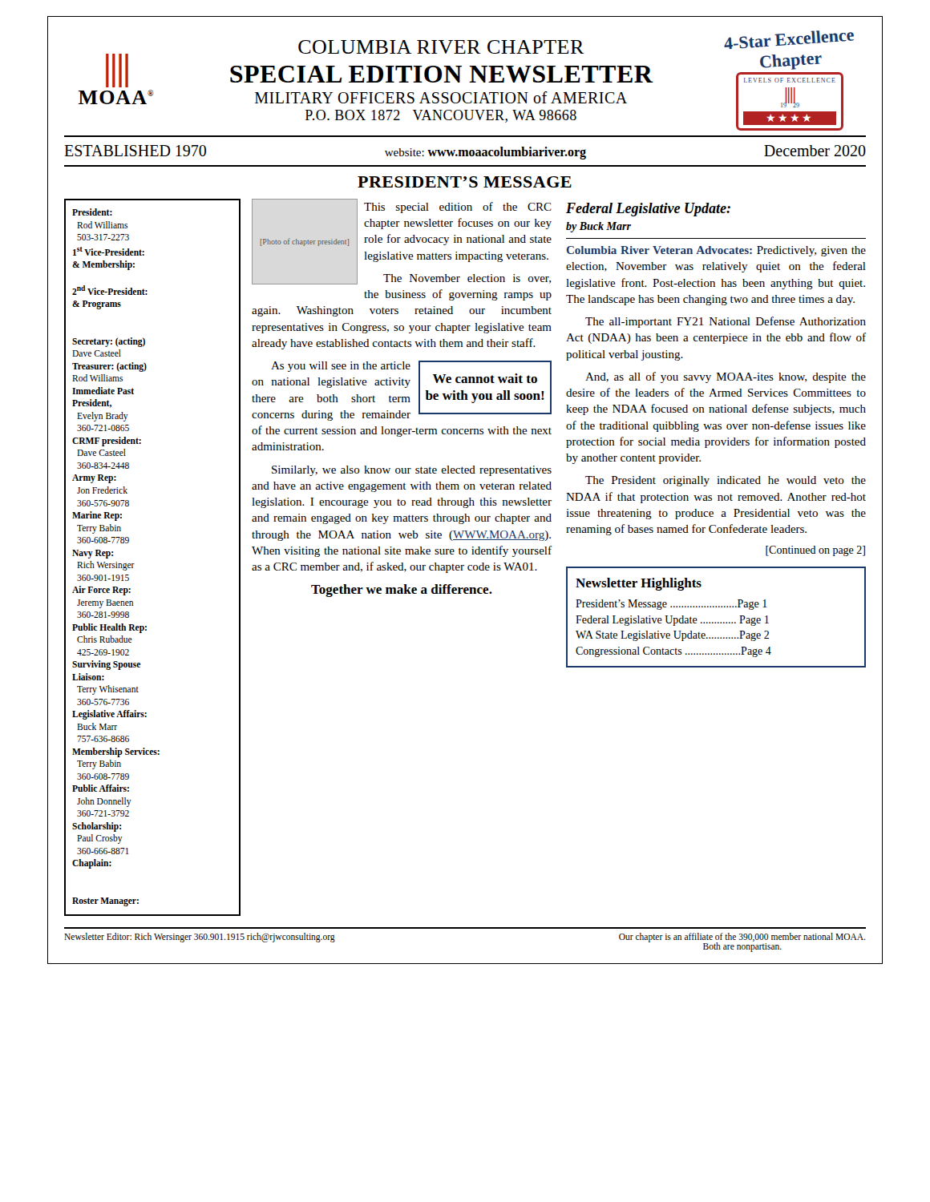||||
MOAA®
COLUMBIA RIVER CHAPTER
SPECIAL EDITION NEWSLETTER
MILITARY OFFICERS ASSOCIATION of AMERICA
P.O. BOX 1872 VANCOUVER, WA 98668
4-Star Excellence Chapter
LEVELS OF EXCELLENCE
||||
19 29
★★★★
ESTABLISHED 1970 website: www.moaacolumbiariver.org December 2020
PRESIDENT’S MESSAGE
President:
Rod Williams
503-317-2273
1st Vice-President:
& Membership:
2nd Vice-President:
& Programs
Secretary: (acting)
Dave Casteel
Treasurer: (acting)
Rod Williams
Immediate Past
President,
Evelyn Brady
360-721-0865
CRMF president:
Dave Casteel
360-834-2448
Army Rep:
Jon Frederick
360-576-9078
Marine Rep:
Terry Babin
360-608-7789
Navy Rep:
Rich Wersinger
360-901-1915
Air Force Rep:
Jeremy Baenen
360-281-9998
Public Health Rep:
Chris Rubadue
425-269-1902
Surviving Spouse
Liaison:
Terry Whisenant
360-576-7736
Legislative Affairs:
Buck Marr
757-636-8686
Membership Services:
Terry Babin
360-608-7789
Public Affairs:
John Donnelly
360-721-3792
Scholarship:
Paul Crosby
360-666-8871
Chaplain:
Roster Manager:
[Photo of chapter president]
This special edition of the CRC chapter newsletter focuses on our key role for advocacy in national and state legislative matters impacting veterans.
The November election is over, the business of governing ramps up again. Washington voters retained our incumbent representatives in Congress, so your chapter legislative team already have established contacts with them and their staff.
We cannot wait to be with you all soon!
As you will see in the article on national legislative activity there are both short term concerns during the remainder of the current session and longer-term concerns with the next administration.
Similarly, we also know our state elected representatives and have an active engagement with them on veteran related legislation. I encourage you to read through this newsletter and remain engaged on key matters through our chapter and through the MOAA nation web site (WWW.MOAA.org). When visiting the national site make sure to identify yourself as a CRC member and, if asked, our chapter code is WA01.
Together we make a difference.
Federal Legislative Update:
by Buck Marr
Columbia River Veteran Advocates: Predictively, given the election, November was relatively quiet on the federal legislative front. Post-election has been anything but quiet. The landscape has been changing two and three times a day.
The all-important FY21 National Defense Authorization Act (NDAA) has been a centerpiece in the ebb and flow of political verbal jousting.
And, as all of you savvy MOAA-ites know, despite the desire of the leaders of the Armed Services Committees to keep the NDAA focused on national defense subjects, much of the traditional quibbling was over non-defense issues like protection for social media providers for information posted by another content provider.
The President originally indicated he would veto the NDAA if that protection was not removed. Another red-hot issue threatening to produce a Presidential veto was the renaming of bases named for Confederate leaders.
[Continued on page 2]
Newsletter Highlights
President’s Message ........................Page 1
Federal Legislative Update ............. Page 1
WA State Legislative Update............Page 2
Congressional Contacts ....................Page 4
Newsletter Editor: Rich Wersinger 360.901.1915 rich@rjwconsulting.org
Our chapter is an affiliate of the 390,000 member national MOAA.
Both are nonpartisan.